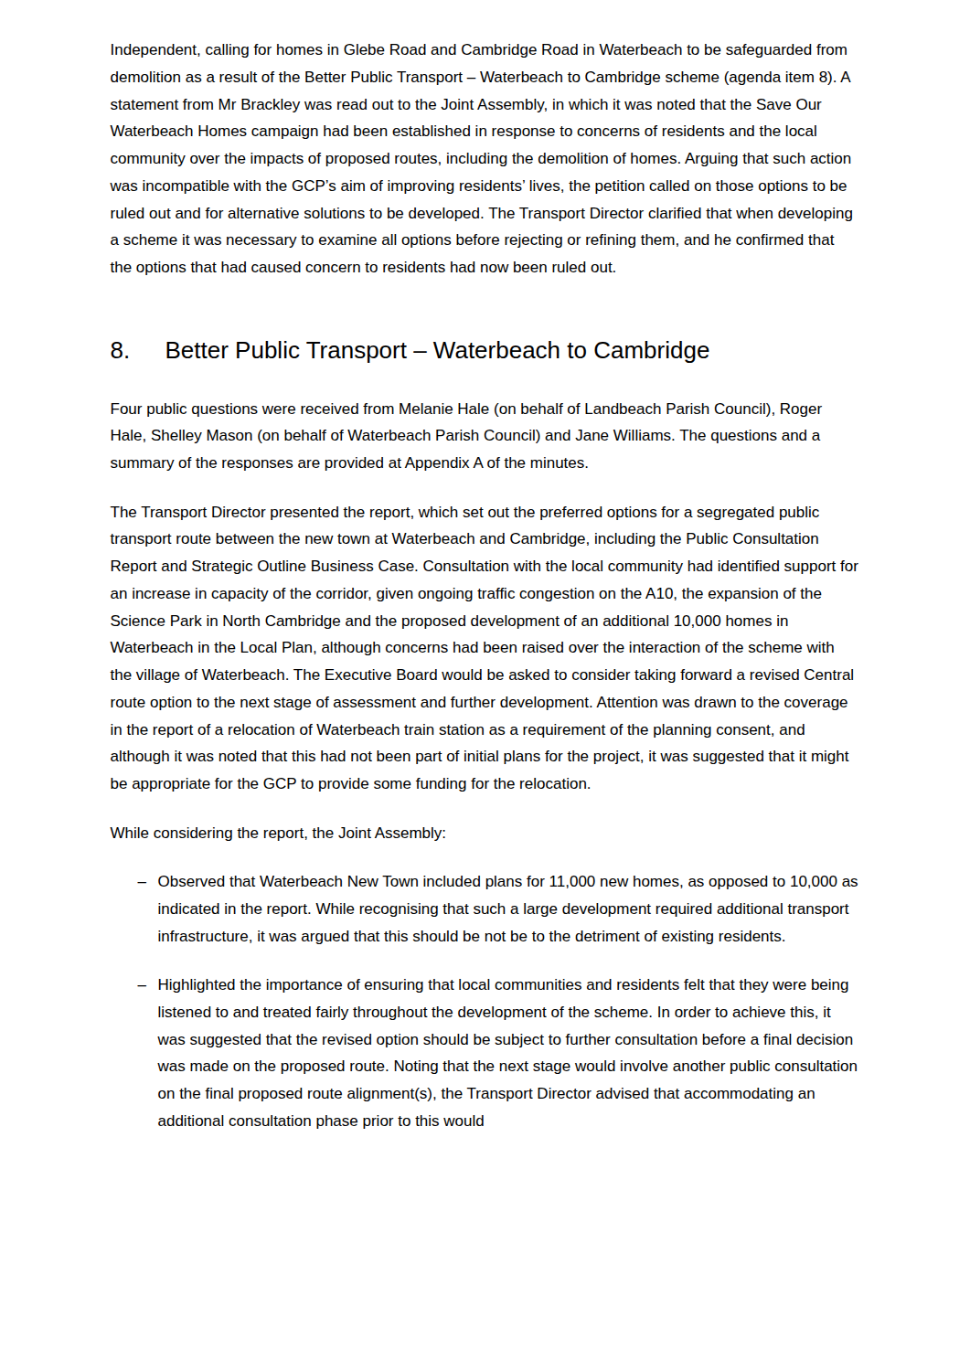Independent, calling for homes in Glebe Road and Cambridge Road in Waterbeach to be safeguarded from demolition as a result of the Better Public Transport – Waterbeach to Cambridge scheme (agenda item 8). A statement from Mr Brackley was read out to the Joint Assembly, in which it was noted that the Save Our Waterbeach Homes campaign had been established in response to concerns of residents and the local community over the impacts of proposed routes, including the demolition of homes. Arguing that such action was incompatible with the GCP’s aim of improving residents’ lives, the petition called on those options to be ruled out and for alternative solutions to be developed. The Transport Director clarified that when developing a scheme it was necessary to examine all options before rejecting or refining them, and he confirmed that the options that had caused concern to residents had now been ruled out.
8. Better Public Transport – Waterbeach to Cambridge
Four public questions were received from Melanie Hale (on behalf of Landbeach Parish Council), Roger Hale, Shelley Mason (on behalf of Waterbeach Parish Council) and Jane Williams. The questions and a summary of the responses are provided at Appendix A of the minutes.
The Transport Director presented the report, which set out the preferred options for a segregated public transport route between the new town at Waterbeach and Cambridge, including the Public Consultation Report and Strategic Outline Business Case. Consultation with the local community had identified support for an increase in capacity of the corridor, given ongoing traffic congestion on the A10, the expansion of the Science Park in North Cambridge and the proposed development of an additional 10,000 homes in Waterbeach in the Local Plan, although concerns had been raised over the interaction of the scheme with the village of Waterbeach. The Executive Board would be asked to consider taking forward a revised Central route option to the next stage of assessment and further development. Attention was drawn to the coverage in the report of a relocation of Waterbeach train station as a requirement of the planning consent, and although it was noted that this had not been part of initial plans for the project, it was suggested that it might be appropriate for the GCP to provide some funding for the relocation.
While considering the report, the Joint Assembly:
Observed that Waterbeach New Town included plans for 11,000 new homes, as opposed to 10,000 as indicated in the report. While recognising that such a large development required additional transport infrastructure, it was argued that this should be not be to the detriment of existing residents.
Highlighted the importance of ensuring that local communities and residents felt that they were being listened to and treated fairly throughout the development of the scheme. In order to achieve this, it was suggested that the revised option should be subject to further consultation before a final decision was made on the proposed route. Noting that the next stage would involve another public consultation on the final proposed route alignment(s), the Transport Director advised that accommodating an additional consultation phase prior to this would